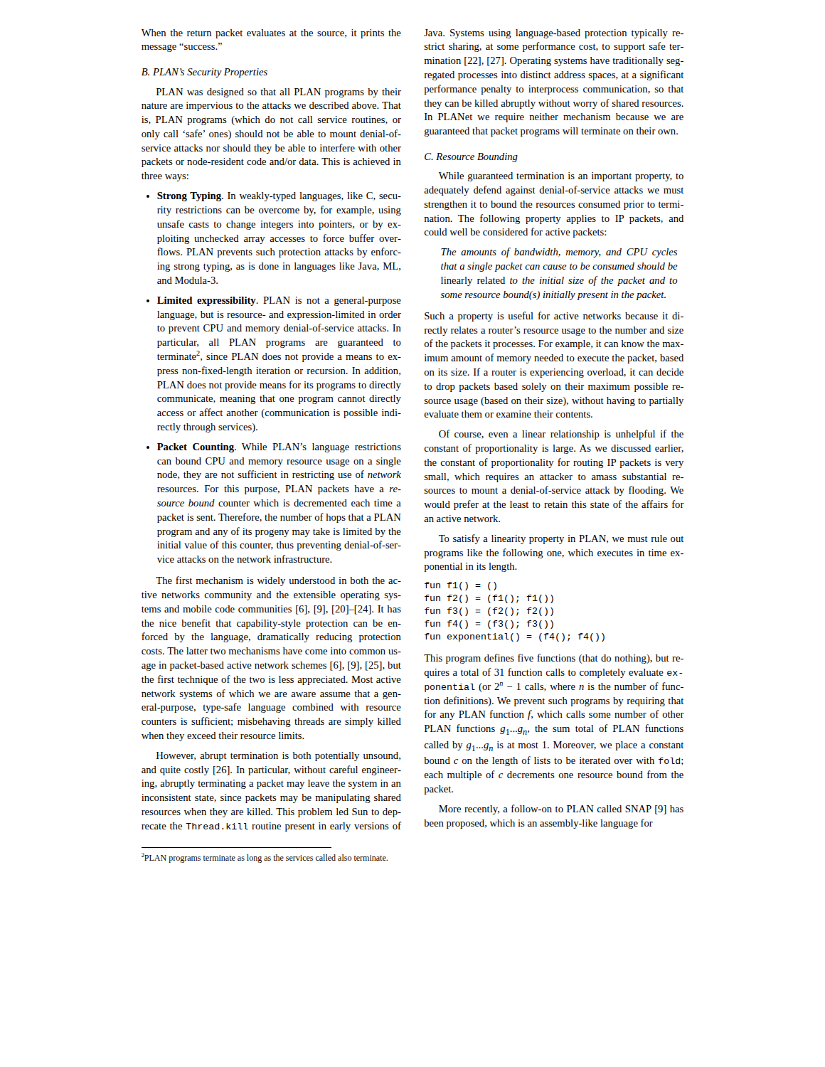When the return packet evaluates at the source, it prints the message “success.”
B. PLAN’s Security Properties
PLAN was designed so that all PLAN programs by their nature are impervious to the attacks we described above. That is, PLAN programs (which do not call service routines, or only call ‘safe’ ones) should not be able to mount denial-of-service attacks nor should they be able to interfere with other packets or node-resident code and/or data. This is achieved in three ways:
Strong Typing. In weakly-typed languages, like C, security restrictions can be overcome by, for example, using unsafe casts to change integers into pointers, or by exploiting unchecked array accesses to force buffer overflows. PLAN prevents such protection attacks by enforcing strong typing, as is done in languages like Java, ML, and Modula-3.
Limited expressibility. PLAN is not a general-purpose language, but is resource- and expression-limited in order to prevent CPU and memory denial-of-service attacks. In particular, all PLAN programs are guaranteed to terminate2, since PLAN does not provide a means to express non-fixed-length iteration or recursion. In addition, PLAN does not provide means for its programs to directly communicate, meaning that one program cannot directly access or affect another (communication is possible indirectly through services).
Packet Counting. While PLAN’s language restrictions can bound CPU and memory resource usage on a single node, they are not sufficient in restricting use of network resources. For this purpose, PLAN packets have a resource bound counter which is decremented each time a packet is sent. Therefore, the number of hops that a PLAN program and any of its progeny may take is limited by the initial value of this counter, thus preventing denial-of-service attacks on the network infrastructure.
The first mechanism is widely understood in both the active networks community and the extensible operating systems and mobile code communities [6], [9], [20]–[24]. It has the nice benefit that capability-style protection can be enforced by the language, dramatically reducing protection costs. The latter two mechanisms have come into common usage in packet-based active network schemes [6], [9], [25], but the first technique of the two is less appreciated. Most active network systems of which we are aware assume that a general-purpose, type-safe language combined with resource counters is sufficient; misbehaving threads are simply killed when they exceed their resource limits.
However, abrupt termination is both potentially unsound, and quite costly [26]. In particular, without careful engineering, abruptly terminating a packet may leave the system in an inconsistent state, since packets may be manipulating shared resources when they are killed. This problem led Sun to deprecate the Thread.kill routine present in early versions of Java. Systems using language-based protection typically restrict sharing, at some performance cost, to support safe termination [22], [27]. Operating systems have traditionally segregated processes into distinct address spaces, at a significant performance penalty to interprocess communication, so that they can be killed abruptly without worry of shared resources. In PLANet we require neither mechanism because we are guaranteed that packet programs will terminate on their own.
C. Resource Bounding
While guaranteed termination is an important property, to adequately defend against denial-of-service attacks we must strengthen it to bound the resources consumed prior to termination. The following property applies to IP packets, and could well be considered for active packets:
The amounts of bandwidth, memory, and CPU cycles that a single packet can cause to be consumed should be linearly related to the initial size of the packet and to some resource bound(s) initially present in the packet.
Such a property is useful for active networks because it directly relates a router’s resource usage to the number and size of the packets it processes. For example, it can know the maximum amount of memory needed to execute the packet, based on its size. If a router is experiencing overload, it can decide to drop packets based solely on their maximum possible resource usage (based on their size), without having to partially evaluate them or examine their contents.
Of course, even a linear relationship is unhelpful if the constant of proportionality is large. As we discussed earlier, the constant of proportionality for routing IP packets is very small, which requires an attacker to amass substantial resources to mount a denial-of-service attack by flooding. We would prefer at the least to retain this state of the affairs for an active network.
To satisfy a linearity property in PLAN, we must rule out programs like the following one, which executes in time exponential in its length.
fun f1() = ()
fun f2() = (f1(); f1())
fun f3() = (f2(); f2())
fun f4() = (f3(); f3())
fun exponential() = (f4(); f4())
This program defines five functions (that do nothing), but requires a total of 31 function calls to completely evaluate exponential (or 2n − 1 calls, where n is the number of function definitions). We prevent such programs by requiring that for any PLAN function f, which calls some number of other PLAN functions g1...gn, the sum total of PLAN functions called by g1...gn is at most 1. Moreover, we place a constant bound c on the length of lists to be iterated over with fold; each multiple of c decrements one resource bound from the packet.
More recently, a follow-on to PLAN called SNAP [9] has been proposed, which is an assembly-like language for
2PLAN programs terminate as long as the services called also terminate.